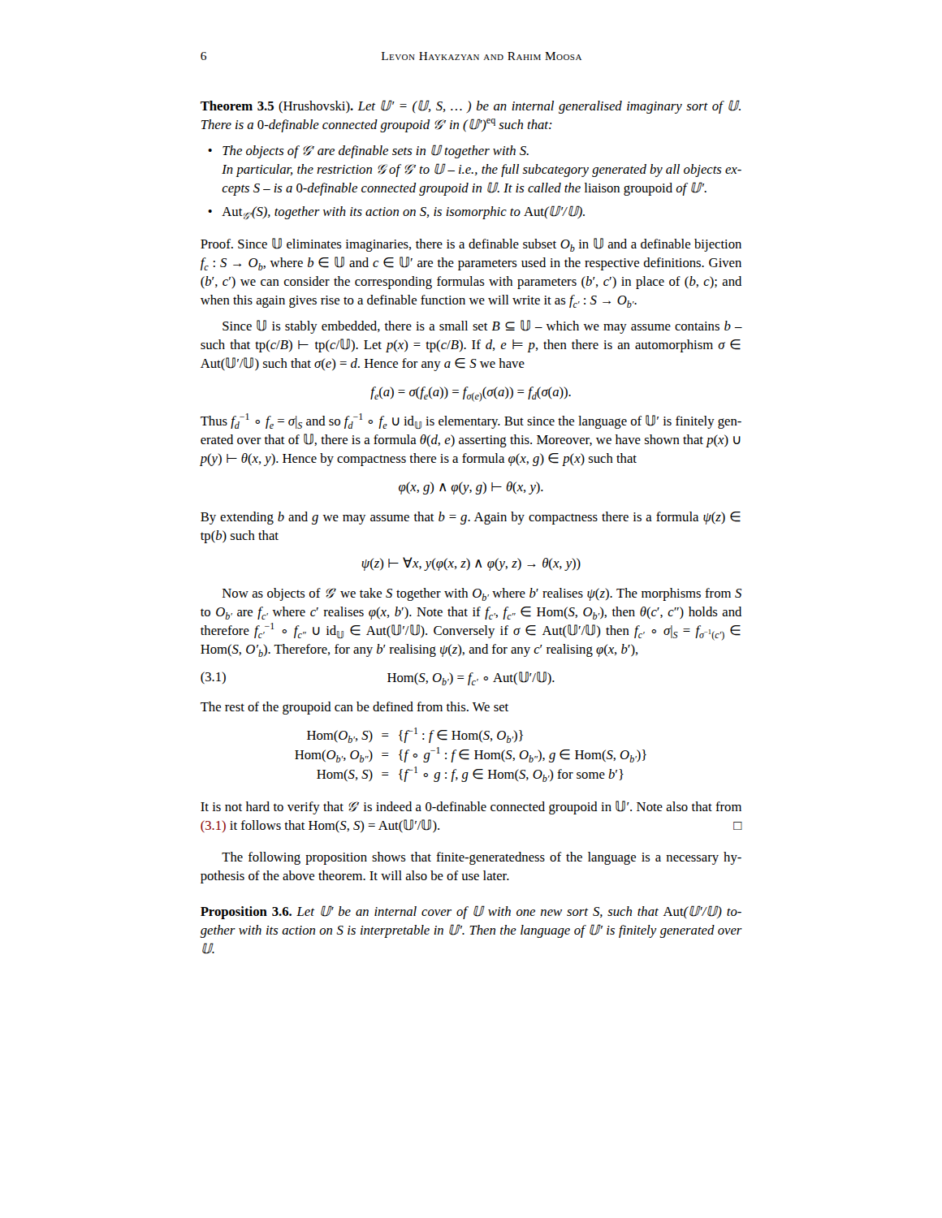6 Levon Haykazyan and Rahim Moosa
Theorem 3.5 (Hrushovski). Let 𝕌′ = (𝕌, S, … ) be an internal generalised imaginary sort of 𝕌. There is a 0-definable connected groupoid 𝒢′ in (𝕌′)eq such that:
The objects of 𝒢′ are definable sets in 𝕌 together with S.
In particular, the restriction 𝒢 of 𝒢′ to 𝕌 – i.e., the full subcategory generated by all objects excepts S – is a 0-definable connected groupoid in 𝕌. It is called the liaison groupoid of 𝕌′.
Aut𝒢′(S), together with its action on S, is isomorphic to Aut(𝕌′/𝕌).
Proof. Since 𝕌 eliminates imaginaries, there is a definable subset Ob in 𝕌 and a definable bijection fc : S → Ob, where b ∈ 𝕌 and c ∈ 𝕌′ are the parameters used in the respective definitions. Given (b′, c′) we can consider the corresponding formulas with parameters (b′, c′) in place of (b, c); and when this again gives rise to a definable function we will write it as fc′ : S → Ob′.
Since 𝕌 is stably embedded, there is a small set B ⊆ 𝕌 – which we may assume contains b – such that tp(c/B) ⊢ tp(c/𝕌). Let p(x) = tp(c/B). If d, e ⊨ p, then there is an automorphism σ ∈ Aut(𝕌′/𝕌) such that σ(e) = d. Hence for any a ∈ S we have
fe(a) = σ(fe(a)) = fσ(e)(σ(a)) = fd(σ(a)).
Thus fd−1 ∘ fe = σ|S and so fd−1 ∘ fe ∪ id𝕌 is elementary. But since the language of 𝕌′ is finitely generated over that of 𝕌, there is a formula θ(d, e) asserting this. Moreover, we have shown that p(x) ∪ p(y) ⊢ θ(x, y). Hence by compactness there is a formula φ(x, g) ∈ p(x) such that
φ(x, g) ∧ φ(y, g) ⊢ θ(x, y).
By extending b and g we may assume that b = g. Again by compactness there is a formula ψ(z) ∈ tp(b) such that
ψ(z) ⊢ ∀x, y(φ(x, z) ∧ φ(y, z) → θ(x, y))
Now as objects of 𝒢′ we take S together with Ob′ where b′ realises ψ(z). The morphisms from S to Ob′ are fc′ where c′ realises φ(x, b′). Note that if fc′, fc″ ∈ Hom(S, Ob′), then θ(c′, c″) holds and therefore fc′−1 ∘ fc″ ∪ id𝕌 ∈ Aut(𝕌′/𝕌). Conversely if σ ∈ Aut(𝕌′/𝕌) then fc′ ∘ σ|S = fσ−1(c′) ∈ Hom(S, O′b). Therefore, for any b′ realising ψ(z), and for any c′ realising φ(x, b′),
(3.1) Hom(S, Ob′) = fc′ ∘ Aut(𝕌′/𝕌).
The rest of the groupoid can be defined from this. We set
| Hom( O b′ , S ) | = | { f −1 : f ∈ Hom( S , O b′ )} |
| Hom( O b′ , O b″ ) | = | { f ∘ g −1 : f ∈ Hom( S , O b″ ), g ∈ Hom( S , O b′ )} |
| Hom( S , S ) | = | { f −1 ∘ g : f , g ∈ Hom( S , O b′ ) for some b ′} |
It is not hard to verify that 𝒢′ is indeed a 0-definable connected groupoid in 𝕌′. Note also that from (3.1) it follows that Hom(S, S) = Aut(𝕌′/𝕌). □
The following proposition shows that finite-generatedness of the language is a necessary hypothesis of the above theorem. It will also be of use later.
Proposition 3.6. Let 𝕌′ be an internal cover of 𝕌 with one new sort S, such that Aut(𝕌′/𝕌) together with its action on S is interpretable in 𝕌′. Then the language of 𝕌′ is finitely generated over 𝕌.